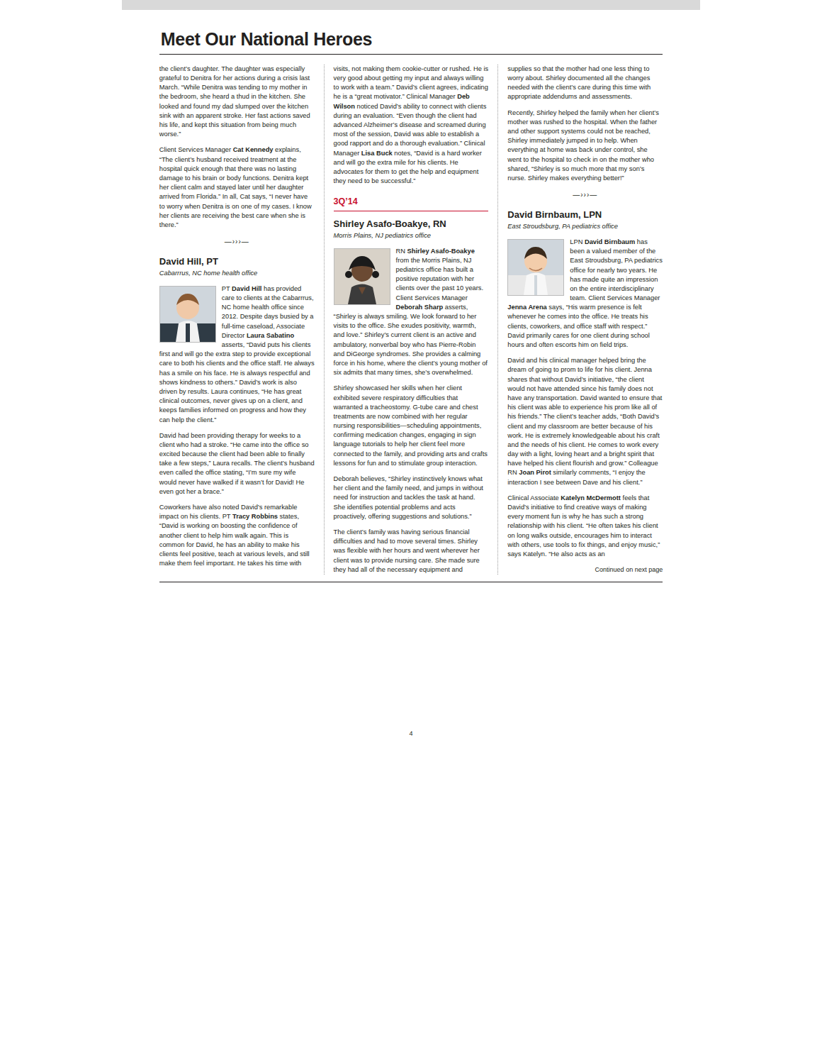Meet Our National Heroes
the client’s daughter. The daughter was especially grateful to Denitra for her actions during a crisis last March. “While Denitra was tending to my mother in the bedroom, she heard a thud in the kitchen. She looked and found my dad slumped over the kitchen sink with an apparent stroke. Her fast actions saved his life, and kept this situation from being much worse.”
Client Services Manager Cat Kennedy explains, “The client’s husband received treatment at the hospital quick enough that there was no lasting damage to his brain or body functions. Denitra kept her client calm and stayed later until her daughter arrived from Florida.” In all, Cat says, “I never have to worry when Denitra is on one of my cases. I know her clients are receiving the best care when she is there.”
—›››—
David Hill, PT
Cabarrrus, NC home health office
PT David Hill has provided care to clients at the Cabarrrus, NC home health office since 2012. Despite days busied by a full-time caseload, Associate Director Laura Sabatino asserts, “David puts his clients first and will go the extra step to provide exceptional care to both his clients and the office staff. He always has a smile on his face. He is always respectful and shows kindness to others.” David’s work is also driven by results. Laura continues, “He has great clinical outcomes, never gives up on a client, and keeps families informed on progress and how they can help the client.”
David had been providing therapy for weeks to a client who had a stroke. “He came into the office so excited because the client had been able to finally take a few steps,” Laura recalls. The client’s husband even called the office stating, “I’m sure my wife would never have walked if it wasn’t for David! He even got her a brace.”
Coworkers have also noted David’s remarkable impact on his clients. PT Tracy Robbins states, “David is working on boosting the confidence of another client to help him walk again. This is common for David, he has an ability to make his clients feel positive, teach at various levels, and still make them feel important. He takes his time with visits, not making them cookie-cutter or rushed. He is very good about getting my input and always willing to work with a team.” David’s client agrees, indicating he is a “great motivator.” Clinical Manager Deb Wilson noticed David’s ability to connect with clients during an evaluation. “Even though the client had advanced Alzheimer’s disease and screamed during most of the session, David was able to establish a good rapport and do a thorough evaluation.” Clinical Manager Lisa Buck notes, “David is a hard worker and will go the extra mile for his clients. He advocates for them to get the help and equipment they need to be successful.”
3Q’14
Shirley Asafo-Boakye, RN
Morris Plains, NJ pediatrics office
RN Shirley Asafo-Boakye from the Morris Plains, NJ pediatrics office has built a positive reputation with her clients over the past 10 years. Client Services Manager Deborah Sharp asserts, “Shirley is always smiling. We look forward to her visits to the office. She exudes positivity, warmth, and love.” Shirley’s current client is an active and ambulatory, nonverbal boy who has Pierre-Robin and DiGeorge syndromes. She provides a calming force in his home, where the client’s young mother of six admits that many times, she’s overwhelmed.
Shirley showcased her skills when her client exhibited severe respiratory difficulties that warranted a tracheostomy. G-tube care and chest treatments are now combined with her regular nursing responsibilities—scheduling appointments, confirming medication changes, engaging in sign language tutorials to help her client feel more connected to the family, and providing arts and crafts lessons for fun and to stimulate group interaction.
Deborah believes, “Shirley instinctively knows what her client and the family need, and jumps in without need for instruction and tackles the task at hand. She identifies potential problems and acts proactively, offering suggestions and solutions.”
The client’s family was having serious financial difficulties and had to move several times. Shirley was flexible with her hours and went wherever her client was to provide nursing care. She made sure they had all of the necessary equipment and supplies so that the mother had one less thing to worry about. Shirley documented all the changes needed with the client’s care during this time with appropriate addendums and assessments.
Recently, Shirley helped the family when her client’s mother was rushed to the hospital. When the father and other support systems could not be reached, Shirley immediately jumped in to help. When everything at home was back under control, she went to the hospital to check in on the mother who shared, “Shirley is so much more that my son’s nurse. Shirley makes everything better!”
—›››—
David Birnbaum, LPN
East Stroudsburg, PA pediatrics office
LPN David Birnbaum has been a valued member of the East Stroudsburg, PA pediatrics office for nearly two years. He has made quite an impression on the entire interdisciplinary team. Client Services Manager Jenna Arena says, “His warm presence is felt whenever he comes into the office. He treats his clients, coworkers, and office staff with respect.” David primarily cares for one client during school hours and often escorts him on field trips.
David and his clinical manager helped bring the dream of going to prom to life for his client. Jenna shares that without David’s initiative, “the client would not have attended since his family does not have any transportation. David wanted to ensure that his client was able to experience his prom like all of his friends.” The client’s teacher adds, “Both David’s client and my classroom are better because of his work. He is extremely knowledgeable about his craft and the needs of his client. He comes to work every day with a light, loving heart and a bright spirit that have helped his client flourish and grow.” Colleague RN Joan Pirot similarly comments, “I enjoy the interaction I see between Dave and his client.”
Clinical Associate Katelyn McDermott feels that David’s initiative to find creative ways of making every moment fun is why he has such a strong relationship with his client. “He often takes his client on long walks outside, encourages him to interact with others, use tools to fix things, and enjoy music,” says Katelyn. “He also acts as an
Continued on next page
4